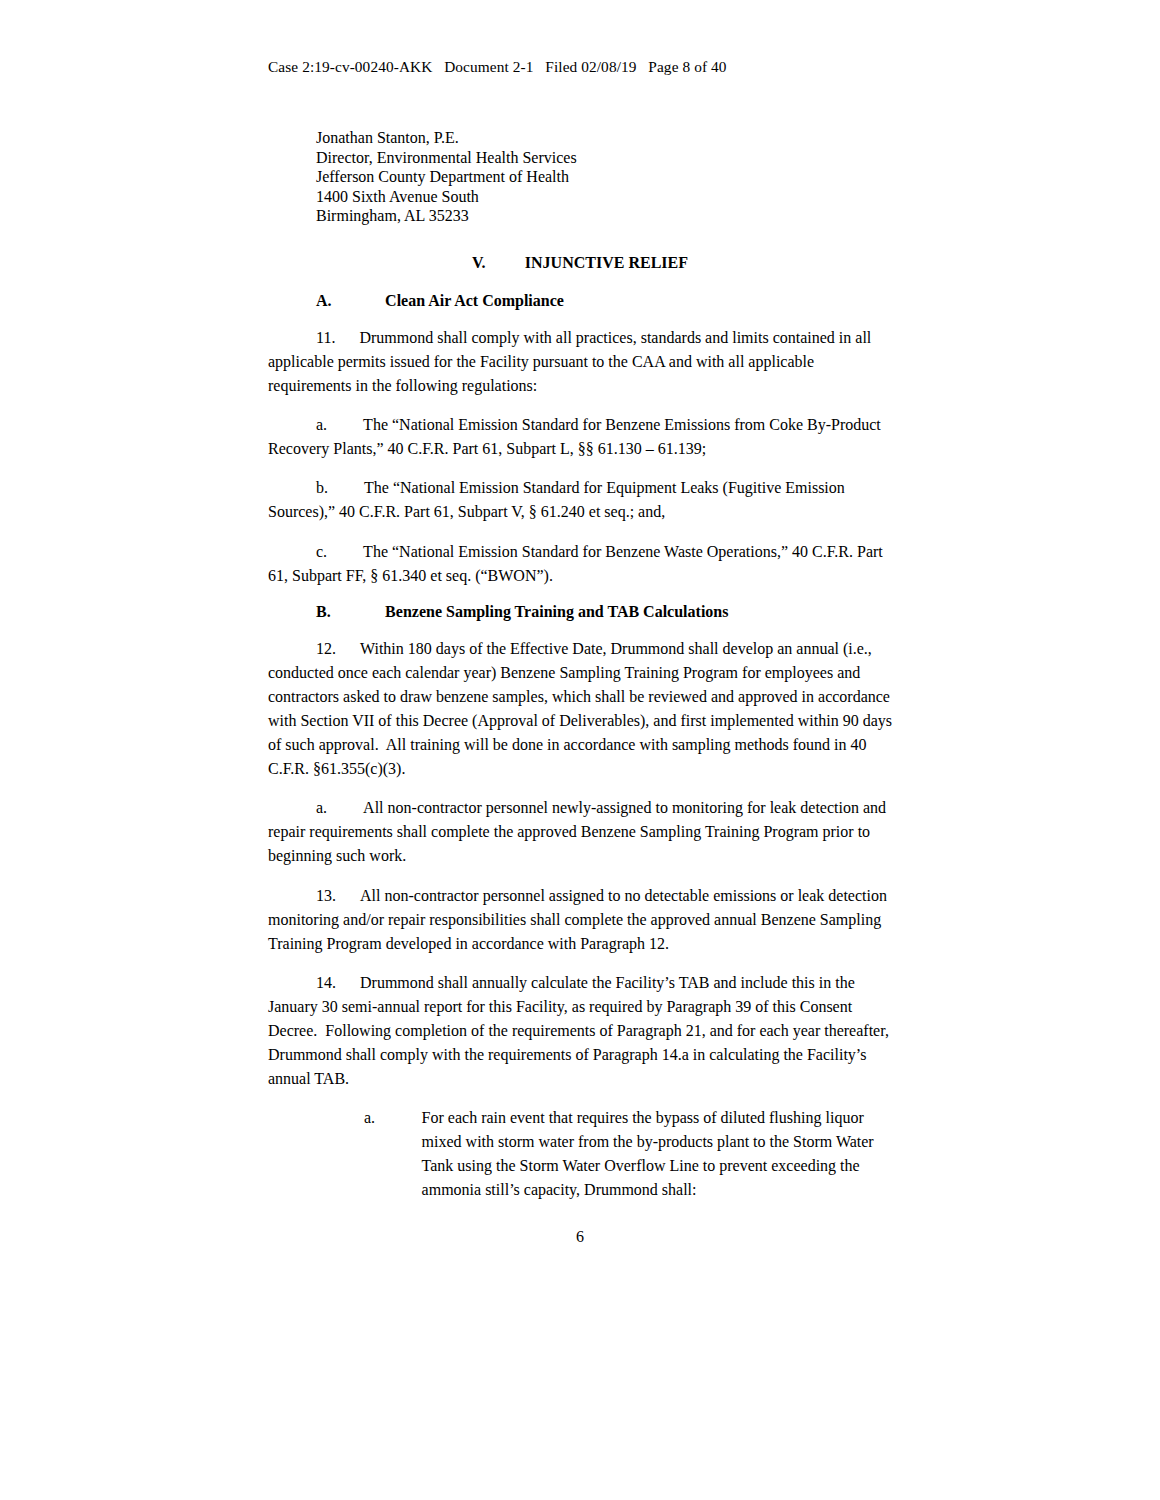Case 2:19-cv-00240-AKK Document 2-1 Filed 02/08/19 Page 8 of 40
Jonathan Stanton, P.E.
Director, Environmental Health Services
Jefferson County Department of Health
1400 Sixth Avenue South
Birmingham, AL 35233
V. INJUNCTIVE RELIEF
A. Clean Air Act Compliance
11. Drummond shall comply with all practices, standards and limits contained in all applicable permits issued for the Facility pursuant to the CAA and with all applicable requirements in the following regulations:
a. The “National Emission Standard for Benzene Emissions from Coke By-Product Recovery Plants,” 40 C.F.R. Part 61, Subpart L, §§ 61.130 – 61.139;
b. The “National Emission Standard for Equipment Leaks (Fugitive Emission Sources),” 40 C.F.R. Part 61, Subpart V, § 61.240 et seq.; and,
c. The “National Emission Standard for Benzene Waste Operations,” 40 C.F.R. Part 61, Subpart FF, § 61.340 et seq. (“BWON”).
B. Benzene Sampling Training and TAB Calculations
12. Within 180 days of the Effective Date, Drummond shall develop an annual (i.e., conducted once each calendar year) Benzene Sampling Training Program for employees and contractors asked to draw benzene samples, which shall be reviewed and approved in accordance with Section VII of this Decree (Approval of Deliverables), and first implemented within 90 days of such approval. All training will be done in accordance with sampling methods found in 40 C.F.R. §61.355(c)(3).
a. All non-contractor personnel newly-assigned to monitoring for leak detection and repair requirements shall complete the approved Benzene Sampling Training Program prior to beginning such work.
13. All non-contractor personnel assigned to no detectable emissions or leak detection monitoring and/or repair responsibilities shall complete the approved annual Benzene Sampling Training Program developed in accordance with Paragraph 12.
14. Drummond shall annually calculate the Facility’s TAB and include this in the January 30 semi-annual report for this Facility, as required by Paragraph 39 of this Consent Decree. Following completion of the requirements of Paragraph 21, and for each year thereafter, Drummond shall comply with the requirements of Paragraph 14.a in calculating the Facility’s annual TAB.
a. For each rain event that requires the bypass of diluted flushing liquor mixed with storm water from the by-products plant to the Storm Water Tank using the Storm Water Overflow Line to prevent exceeding the ammonia still’s capacity, Drummond shall:
6